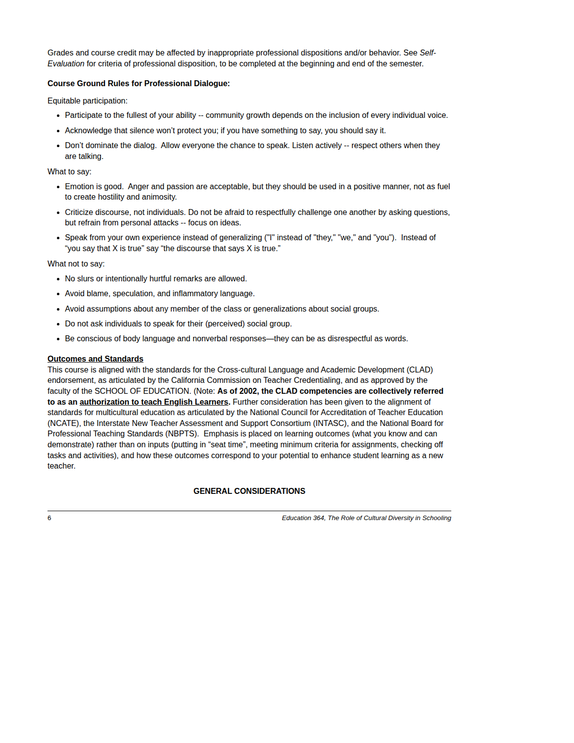Grades and course credit may be affected by inappropriate professional dispositions and/or behavior. See Self-Evaluation for criteria of professional disposition, to be completed at the beginning and end of the semester.
Course Ground Rules for Professional Dialogue:
Equitable participation:
Participate to the fullest of your ability -- community growth depends on the inclusion of every individual voice.
Acknowledge that silence won’t protect you; if you have something to say, you should say it.
Don’t dominate the dialog. Allow everyone the chance to speak. Listen actively -- respect others when they are talking.
What to say:
Emotion is good. Anger and passion are acceptable, but they should be used in a positive manner, not as fuel to create hostility and animosity.
Criticize discourse, not individuals. Do not be afraid to respectfully challenge one another by asking questions, but refrain from personal attacks -- focus on ideas.
Speak from your own experience instead of generalizing ("I" instead of "they," "we," and "you"). Instead of “you say that X is true” say “the discourse that says X is true.”
What not to say:
No slurs or intentionally hurtful remarks are allowed.
Avoid blame, speculation, and inflammatory language.
Avoid assumptions about any member of the class or generalizations about social groups.
Do not ask individuals to speak for their (perceived) social group.
Be conscious of body language and nonverbal responses—they can be as disrespectful as words.
Outcomes and Standards
This course is aligned with the standards for the Cross-cultural Language and Academic Development (CLAD) endorsement, as articulated by the California Commission on Teacher Credentialing, and as approved by the faculty of the SCHOOL OF EDUCATION. (Note: As of 2002, the CLAD competencies are collectively referred to as an authorization to teach English Learners. Further consideration has been given to the alignment of standards for multicultural education as articulated by the National Council for Accreditation of Teacher Education (NCATE), the Interstate New Teacher Assessment and Support Consortium (INTASC), and the National Board for Professional Teaching Standards (NBPTS). Emphasis is placed on learning outcomes (what you know and can demonstrate) rather than on inputs (putting in “seat time”, meeting minimum criteria for assignments, checking off tasks and activities), and how these outcomes correspond to your potential to enhance student learning as a new teacher.
GENERAL CONSIDERATIONS
6 Education 364, The Role of Cultural Diversity in Schooling